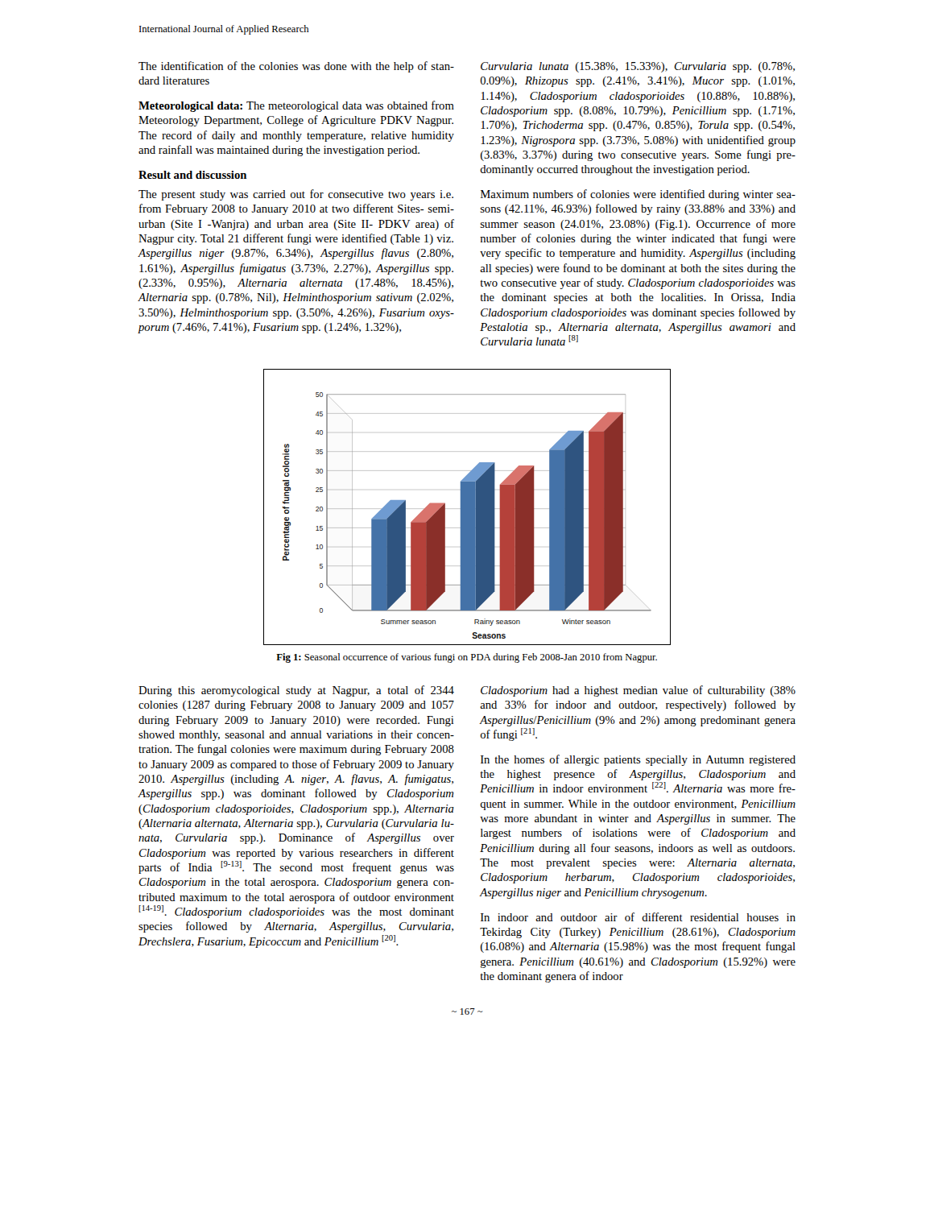International Journal of Applied Research
The identification of the colonies was done with the help of standard literatures
Meteorological data: The meteorological data was obtained from Meteorology Department, College of Agriculture PDKV Nagpur. The record of daily and monthly temperature, relative humidity and rainfall was maintained during the investigation period.
Result and discussion
The present study was carried out for consecutive two years i.e. from February 2008 to January 2010 at two different Sites- semiurban (Site I -Wanjra) and urban area (Site II- PDKV area) of Nagpur city. Total 21 different fungi were identified (Table 1) viz. Aspergillus niger (9.87%, 6.34%), Aspergillus flavus (2.80%, 1.61%), Aspergillus fumigatus (3.73%, 2.27%), Aspergillus spp. (2.33%, 0.95%), Alternaria alternata (17.48%, 18.45%), Alternaria spp. (0.78%, Nil), Helminthosporium sativum (2.02%, 3.50%), Helminthosporium spp. (3.50%, 4.26%), Fusarium oxysporum (7.46%, 7.41%), Fusarium spp. (1.24%, 1.32%),
Curvularia lunata (15.38%, 15.33%), Curvularia spp. (0.78%, 0.09%), Rhizopus spp. (2.41%, 3.41%), Mucor spp. (1.01%, 1.14%), Cladosporium cladosporioides (10.88%, 10.88%), Cladosporium spp. (8.08%, 10.79%), Penicillium spp. (1.71%, 1.70%), Trichoderma spp. (0.47%, 0.85%), Torula spp. (0.54%, 1.23%), Nigrospora spp. (3.73%, 5.08%) with unidentified group (3.83%, 3.37%) during two consecutive years. Some fungi predominantly occurred throughout the investigation period.
Maximum numbers of colonies were identified during winter seasons (42.11%, 46.93%) followed by rainy (33.88% and 33%) and summer season (24.01%, 23.08%) (Fig.1). Occurrence of more number of colonies during the winter indicated that fungi were very specific to temperature and humidity. Aspergillus (including all species) were found to be dominant at both the sites during the two consecutive year of study. Cladosporium cladosporioides was the dominant species at both the localities. In Orissa, India Cladosporium cladosporioides was dominant species followed by Pestalotia sp., Alternaria alternata, Aspergillus awamori and Curvularia lunata [8]
0 0 5 10 15 20 25 30 35 40 45 50 Summer season Rainy season Winter season Percentage of fungal colonies Seasons
Fig 1: Seasonal occurrence of various fungi on PDA during Feb 2008-Jan 2010 from Nagpur.
During this aeromycological study at Nagpur, a total of 2344 colonies (1287 during February 2008 to January 2009 and 1057 during February 2009 to January 2010) were recorded. Fungi showed monthly, seasonal and annual variations in their concentration. The fungal colonies were maximum during February 2008 to January 2009 as compared to those of February 2009 to January 2010. Aspergillus (including A. niger, A. flavus, A. fumigatus, Aspergillus spp.) was dominant followed by Cladosporium (Cladosporium cladosporioides, Cladosporium spp.), Alternaria (Alternaria alternata, Alternaria spp.), Curvularia (Curvularia lunata, Curvularia spp.). Dominance of Aspergillus over Cladosporium was reported by various researchers in different parts of India [9-13]. The second most frequent genus was Cladosporium in the total aerospora. Cladosporium genera contributed maximum to the total aerospora of outdoor environment [14-19]. Cladosporium cladosporioides was the most dominant species followed by Alternaria, Aspergillus, Curvularia, Drechslera, Fusarium, Epicoccum and Penicillium [20].
Cladosporium had a highest median value of culturability (38% and 33% for indoor and outdoor, respectively) followed by Aspergillus/Penicillium (9% and 2%) among predominant genera of fungi [21].
In the homes of allergic patients specially in Autumn registered the highest presence of Aspergillus, Cladosporium and Penicillium in indoor environment [22]. Alternaria was more frequent in summer. While in the outdoor environment, Penicillium was more abundant in winter and Aspergillus in summer. The largest numbers of isolations were of Cladosporium and Penicillium during all four seasons, indoors as well as outdoors. The most prevalent species were: Alternaria alternata, Cladosporium herbarum, Cladosporium cladosporioides, Aspergillus niger and Penicillium chrysogenum.
In indoor and outdoor air of different residential houses in Tekirdag City (Turkey) Penicillium (28.61%), Cladosporium (16.08%) and Alternaria (15.98%) was the most frequent fungal genera. Penicillium (40.61%) and Cladosporium (15.92%) were the dominant genera of indoor
~ 167 ~